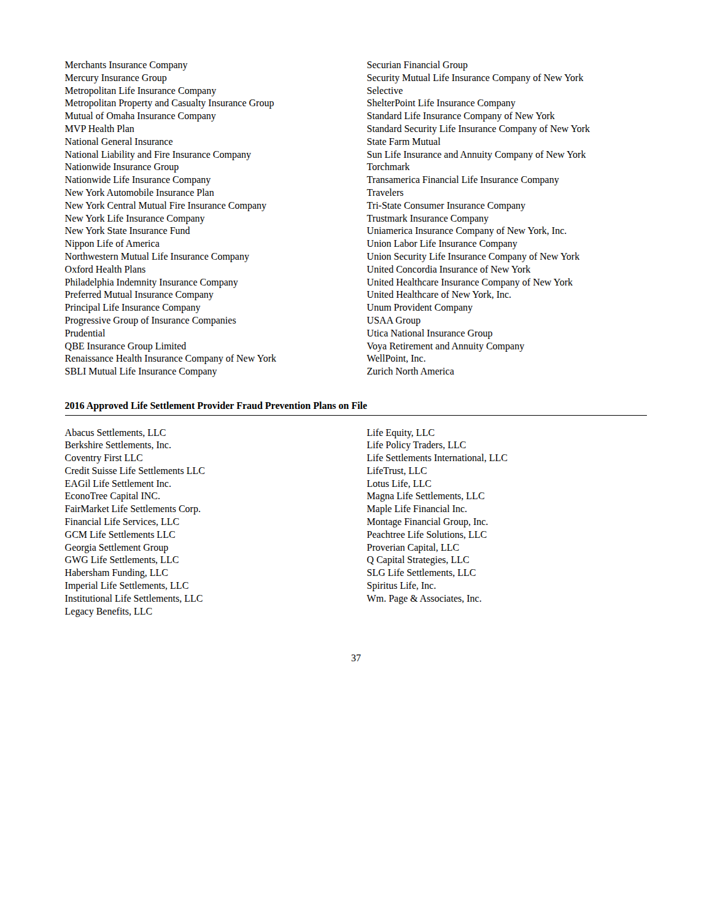Merchants Insurance Company
Mercury Insurance Group
Metropolitan Life Insurance Company
Metropolitan Property and Casualty Insurance Group
Mutual of Omaha Insurance Company
MVP Health Plan
National General Insurance
National Liability and Fire Insurance Company
Nationwide Insurance Group
Nationwide Life Insurance Company
New York Automobile Insurance Plan
New York Central Mutual Fire Insurance Company
New York Life Insurance Company
New York State Insurance Fund
Nippon Life of America
Northwestern Mutual Life Insurance Company
Oxford Health Plans
Philadelphia Indemnity Insurance Company
Preferred Mutual Insurance Company
Principal Life Insurance Company
Progressive Group of Insurance Companies
Prudential
QBE Insurance Group Limited
Renaissance Health Insurance Company of New York
SBLI Mutual Life Insurance Company
Securian Financial Group
Security Mutual Life Insurance Company of New York
Selective
ShelterPoint Life Insurance Company
Standard Life Insurance Company of New York
Standard Security Life Insurance Company of New York
State Farm Mutual
Sun Life Insurance and Annuity Company of New York
Torchmark
Transamerica Financial Life Insurance Company
Travelers
Tri-State Consumer Insurance Company
Trustmark Insurance Company
Uniamerica Insurance Company of New York, Inc.
Union Labor Life Insurance Company
Union Security Life Insurance Company of New York
United Concordia Insurance of New York
United Healthcare Insurance Company of New York
United Healthcare of New York, Inc.
Unum Provident Company
USAA Group
Utica National Insurance Group
Voya Retirement and Annuity Company
WellPoint, Inc.
Zurich North America
2016 Approved Life Settlement Provider Fraud Prevention Plans on File
Abacus Settlements, LLC
Berkshire Settlements, Inc.
Coventry First LLC
Credit Suisse Life Settlements LLC
EAGil Life Settlement Inc.
EconoTree Capital INC.
FairMarket Life Settlements Corp.
Financial Life Services, LLC
GCM Life Settlements LLC
Georgia Settlement Group
GWG Life Settlements, LLC
Habersham Funding, LLC
Imperial Life Settlements, LLC
Institutional Life Settlements, LLC
Legacy Benefits, LLC
Life Equity, LLC
Life Policy Traders, LLC
Life Settlements International, LLC
LifeTrust, LLC
Lotus Life, LLC
Magna Life Settlements, LLC
Maple Life Financial Inc.
Montage Financial Group, Inc.
Peachtree Life Solutions, LLC
Proverian Capital, LLC
Q Capital Strategies, LLC
SLG Life Settlements, LLC
Spiritus Life, Inc.
Wm. Page & Associates, Inc.
37